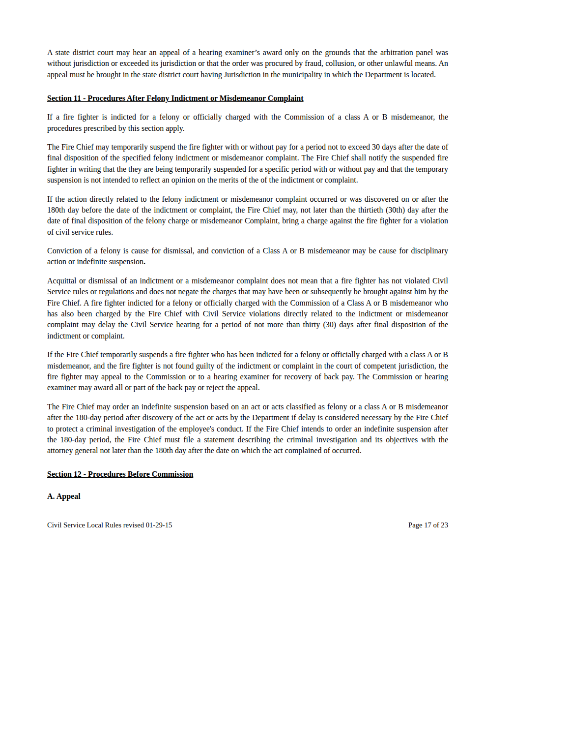A state district court may hear an appeal of a hearing examiner’s award only on the grounds that the arbitration panel was without jurisdiction or exceeded its jurisdiction or that the order was procured by fraud, collusion, or other unlawful means. An appeal must be brought in the state district court having Jurisdiction in the municipality in which the Department is located.
Section 11 - Procedures After Felony Indictment or Misdemeanor Complaint
If a fire fighter is indicted for a felony or officially charged with the Commission of a class A or B misdemeanor, the procedures prescribed by this section apply.
The Fire Chief may temporarily suspend the fire fighter with or without pay for a period not to exceed 30 days after the date of final disposition of the specified felony indictment or misdemeanor complaint. The Fire Chief shall notify the suspended fire fighter in writing that the they are being temporarily suspended for a specific period with or without pay and that the temporary suspension is not intended to reflect an opinion on the merits of the of the indictment or complaint.
If the action directly related to the felony indictment or misdemeanor complaint occurred or was discovered on or after the 180th day before the date of the indictment or complaint, the Fire Chief may, not later than the thirtieth (30th) day after the date of final disposition of the felony charge or misdemeanor Complaint, bring a charge against the fire fighter for a violation of civil service rules.
Conviction of a felony is cause for dismissal, and conviction of a Class A or B misdemeanor may be cause for disciplinary action or indefinite suspension.
Acquittal or dismissal of an indictment or a misdemeanor complaint does not mean that a fire fighter has not violated Civil Service rules or regulations and does not negate the charges that may have been or subsequently be brought against him by the Fire Chief. A fire fighter indicted for a felony or officially charged with the Commission of a Class A or B misdemeanor who has also been charged by the Fire Chief with Civil Service violations directly related to the indictment or misdemeanor complaint may delay the Civil Service hearing for a period of not more than thirty (30) days after final disposition of the indictment or complaint.
If the Fire Chief temporarily suspends a fire fighter who has been indicted for a felony or officially charged with a class A or B misdemeanor, and the fire fighter is not found guilty of the indictment or complaint in the court of competent jurisdiction, the fire fighter may appeal to the Commission or to a hearing examiner for recovery of back pay. The Commission or hearing examiner may award all or part of the back pay or reject the appeal.
The Fire Chief may order an indefinite suspension based on an act or acts classified as felony or a class A or B misdemeanor after the 180-day period after discovery of the act or acts by the Department if delay is considered necessary by the Fire Chief to protect a criminal investigation of the employee's conduct. If the Fire Chief intends to order an indefinite suspension after the 180-day period, the Fire Chief must file a statement describing the criminal investigation and its objectives with the attorney general not later than the 180th day after the date on which the act complained of occurred.
Section 12 - Procedures Before Commission
A. Appeal
Civil Service Local Rules revised 01-29-15 Page 17 of 23